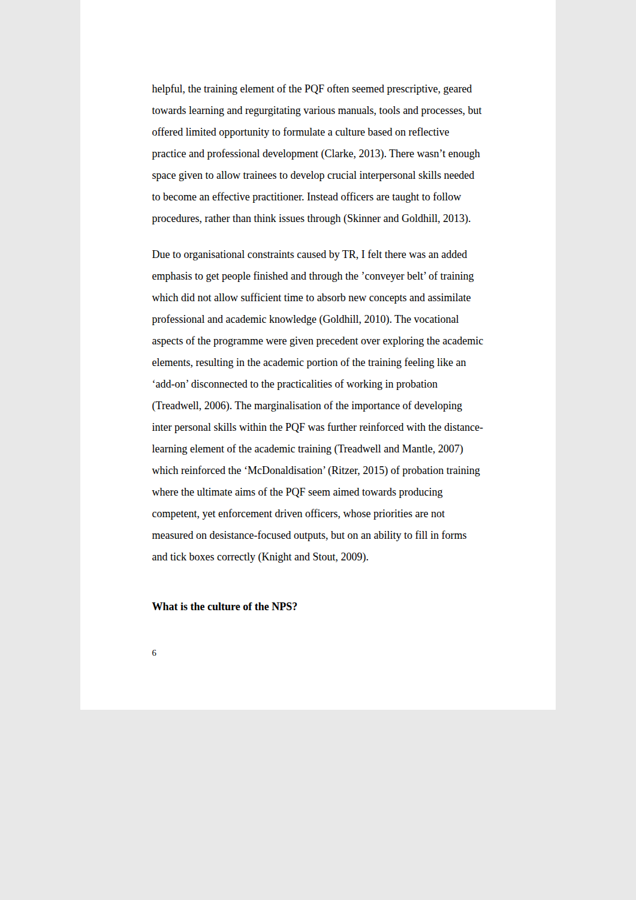helpful, the training element of the PQF often seemed prescriptive, geared towards learning and regurgitating various manuals, tools and processes, but offered limited opportunity to formulate a culture based on reflective practice and professional development (Clarke, 2013). There wasn’t enough space given to allow trainees to develop crucial interpersonal skills needed to become an effective practitioner. Instead officers are taught to follow procedures, rather than think issues through (Skinner and Goldhill, 2013).
Due to organisational constraints caused by TR, I felt there was an added emphasis to get people finished and through the ’conveyer belt’ of training which did not allow sufficient time to absorb new concepts and assimilate professional and academic knowledge (Goldhill, 2010). The vocational aspects of the programme were given precedent over exploring the academic elements, resulting in the academic portion of the training feeling like an ‘add-on’ disconnected to the practicalities of working in probation (Treadwell, 2006). The marginalisation of the importance of developing inter personal skills within the PQF was further reinforced with the distance-learning element of the academic training (Treadwell and Mantle, 2007) which reinforced the ‘McDonaldisation’ (Ritzer, 2015) of probation training where the ultimate aims of the PQF seem aimed towards producing competent, yet enforcement driven officers, whose priorities are not measured on desistance-focused outputs, but on an ability to fill in forms and tick boxes correctly (Knight and Stout, 2009).
What is the culture of the NPS?
6